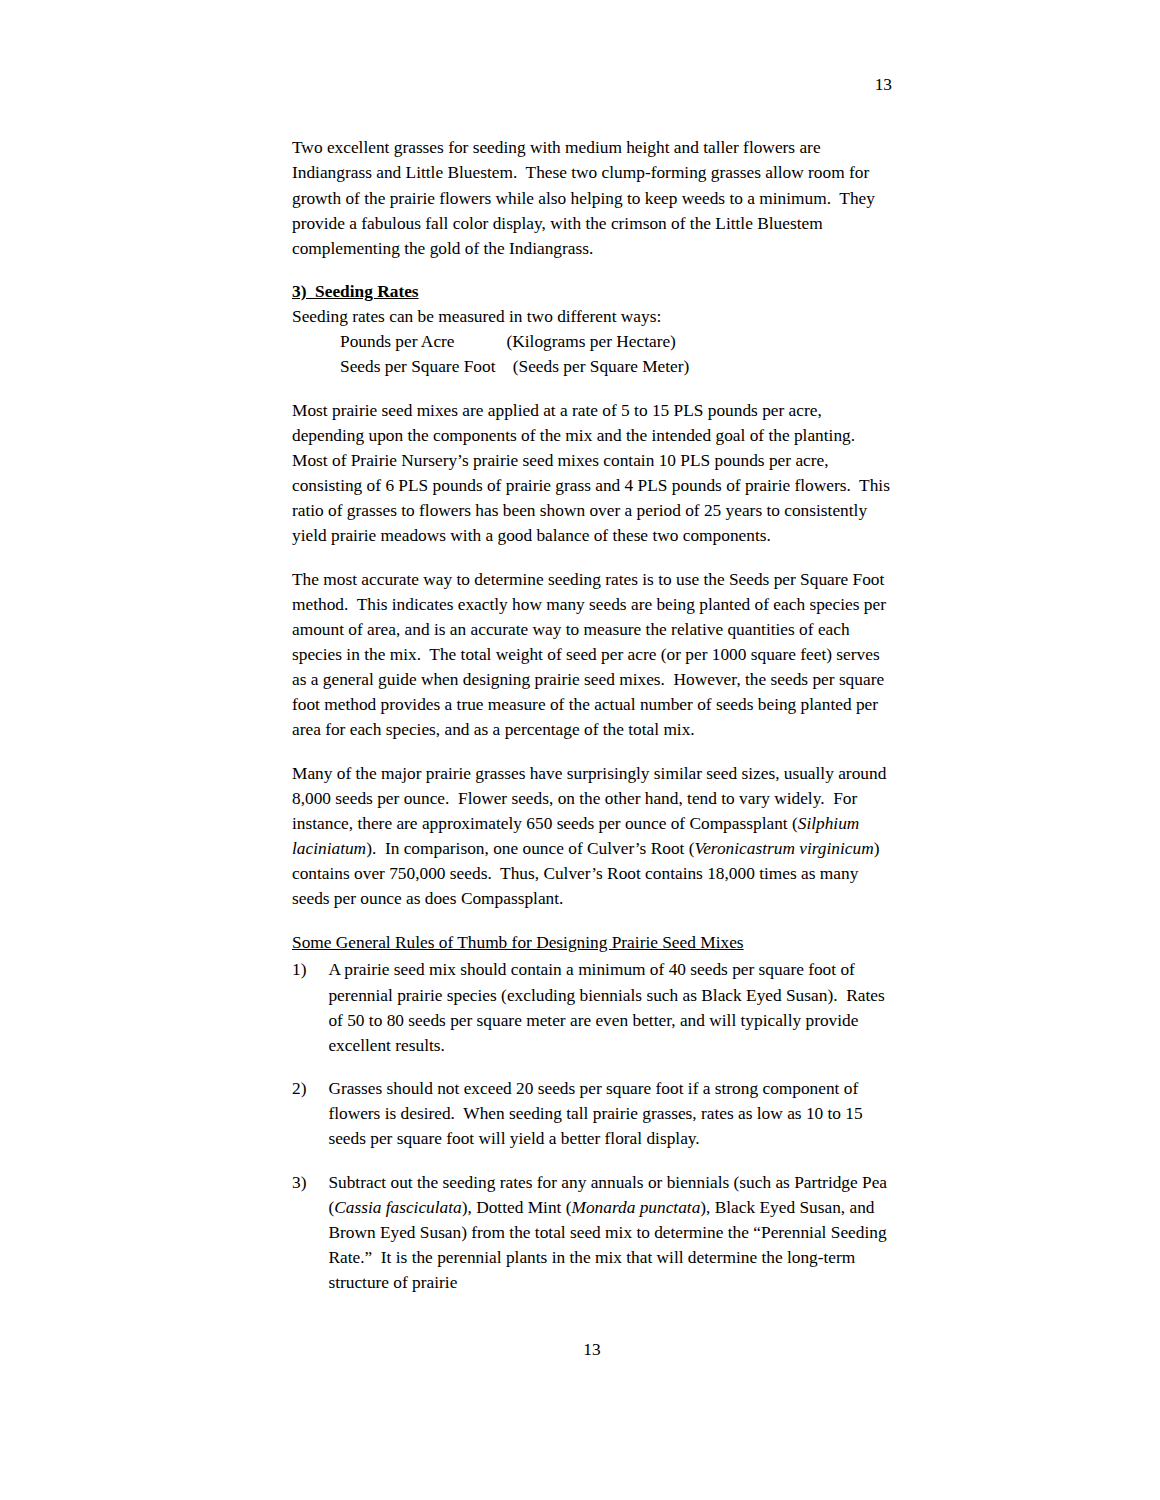13
Two excellent grasses for seeding with medium height and taller flowers are Indiangrass and Little Bluestem. These two clump-forming grasses allow room for growth of the prairie flowers while also helping to keep weeds to a minimum. They provide a fabulous fall color display, with the crimson of the Little Bluestem complementing the gold of the Indiangrass.
3) Seeding Rates
Seeding rates can be measured in two different ways:
Pounds per Acre (Kilograms per Hectare)
Seeds per Square Foot (Seeds per Square Meter)
Most prairie seed mixes are applied at a rate of 5 to 15 PLS pounds per acre, depending upon the components of the mix and the intended goal of the planting. Most of Prairie Nursery’s prairie seed mixes contain 10 PLS pounds per acre, consisting of 6 PLS pounds of prairie grass and 4 PLS pounds of prairie flowers. This ratio of grasses to flowers has been shown over a period of 25 years to consistently yield prairie meadows with a good balance of these two components.
The most accurate way to determine seeding rates is to use the Seeds per Square Foot method. This indicates exactly how many seeds are being planted of each species per amount of area, and is an accurate way to measure the relative quantities of each species in the mix. The total weight of seed per acre (or per 1000 square feet) serves as a general guide when designing prairie seed mixes. However, the seeds per square foot method provides a true measure of the actual number of seeds being planted per area for each species, and as a percentage of the total mix.
Many of the major prairie grasses have surprisingly similar seed sizes, usually around 8,000 seeds per ounce. Flower seeds, on the other hand, tend to vary widely. For instance, there are approximately 650 seeds per ounce of Compassplant (Silphium laciniatum). In comparison, one ounce of Culver’s Root (Veronicastrum virginicum) contains over 750,000 seeds. Thus, Culver’s Root contains 18,000 times as many seeds per ounce as does Compassplant.
Some General Rules of Thumb for Designing Prairie Seed Mixes
A prairie seed mix should contain a minimum of 40 seeds per square foot of perennial prairie species (excluding biennials such as Black Eyed Susan). Rates of 50 to 80 seeds per square meter are even better, and will typically provide excellent results.
Grasses should not exceed 20 seeds per square foot if a strong component of flowers is desired. When seeding tall prairie grasses, rates as low as 10 to 15 seeds per square foot will yield a better floral display.
Subtract out the seeding rates for any annuals or biennials (such as Partridge Pea (Cassia fasciculata), Dotted Mint (Monarda punctata), Black Eyed Susan, and Brown Eyed Susan) from the total seed mix to determine the “Perennial Seeding Rate.” It is the perennial plants in the mix that will determine the long-term structure of prairie
13